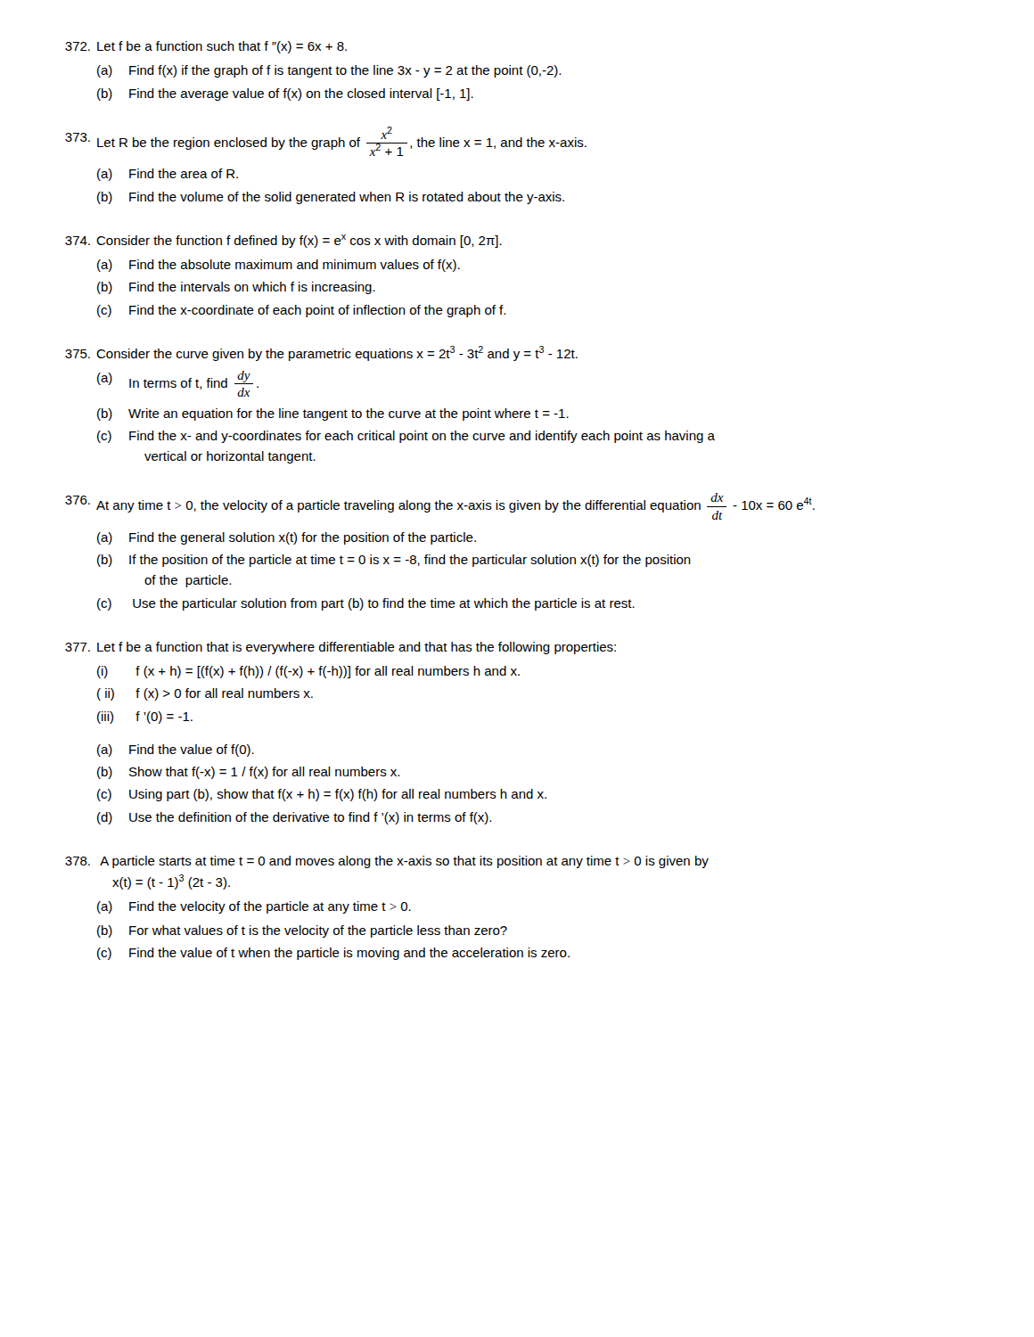372. Let f be a function such that f ″(x) = 6x + 8.
(a) Find f(x) if the graph of f is tangent to the line 3x - y = 2 at the point (0,-2).
(b) Find the average value of f(x) on the closed interval [-1, 1].
373. Let R be the region enclosed by the graph of x2 x2 + 1, the line x = 1, and the x-axis.
(a) Find the area of R.
(b) Find the volume of the solid generated when R is rotated about the y-axis.
374. Consider the function f defined by f(x) = ex cos x with domain [0, 2π].
(a) Find the absolute maximum and minimum values of f(x).
(b) Find the intervals on which f is increasing.
(c) Find the x-coordinate of each point of inflection of the graph of f.
375. Consider the curve given by the parametric equations x = 2t3 - 3t2 and y = t3 - 12t.
(a) In terms of t, find dy dx.
(b) Write an equation for the line tangent to the curve at the point where t = -1.
(c) Find the x- and y-coordinates for each critical point on the curve and identify each point as having a vertical or horizontal tangent.
376. At any time t > 0, the velocity of a particle traveling along the x-axis is given by the differential equation dx dt - 10x = 60 e4t.
(a) Find the general solution x(t) for the position of the particle.
(b) If the position of the particle at time t = 0 is x = -8, find the particular solution x(t) for the position of the particle.
(c) Use the particular solution from part (b) to find the time at which the particle is at rest.
377. Let f be a function that is everywhere differentiable and that has the following properties:
(i) f (x + h) = [(f(x) + f(h)) / (f(-x) + f(-h))] for all real numbers h and x.
( ii) f (x) > 0 for all real numbers x.
(iii) f ’(0) = -1.
(a) Find the value of f(0).
(b) Show that f(-x) = 1 / f(x) for all real numbers x.
(c) Using part (b), show that f(x + h) = f(x) f(h) for all real numbers h and x.
(d) Use the definition of the derivative to find f ’(x) in terms of f(x).
378. A particle starts at time t = 0 and moves along the x-axis so that its position at any time t > 0 is given by x(t) = (t - 1)3 (2t - 3).
(a) Find the velocity of the particle at any time t > 0.
(b) For what values of t is the velocity of the particle less than zero?
(c) Find the value of t when the particle is moving and the acceleration is zero.